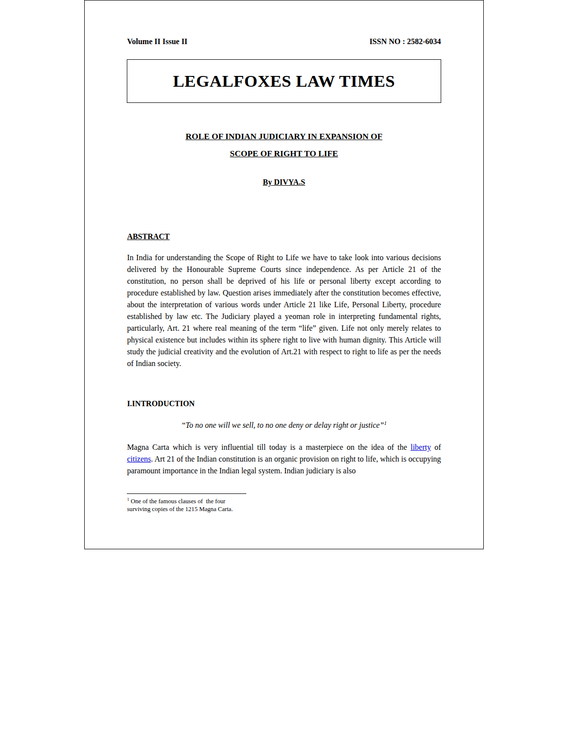Volume II Issue II ISSN NO : 2582-6034
LEGALFOXES LAW TIMES
ROLE OF INDIAN JUDICIARY IN EXPANSION OF
SCOPE OF RIGHT TO LIFE
By DIVYA.S
ABSTRACT
In India for understanding the Scope of Right to Life we have to take look into various decisions delivered by the Honourable Supreme Courts since independence. As per Article 21 of the constitution, no person shall be deprived of his life or personal liberty except according to procedure established by law. Question arises immediately after the constitution becomes effective, about the interpretation of various words under Article 21 like Life, Personal Liberty, procedure established by law etc. The Judiciary played a yeoman role in interpreting fundamental rights, particularly, Art. 21 where real meaning of the term “life” given. Life not only merely relates to physical existence but includes within its sphere right to live with human dignity. This Article will study the judicial creativity and the evolution of Art.21 with respect to right to life as per the needs of Indian society.
I.INTRODUCTION
“To no one will we sell, to no one deny or delay right or justice”1
Magna Carta which is very influential till today is a masterpiece on the idea of the liberty of citizens. Art 21 of the Indian constitution is an organic provision on right to life, which is occupying paramount importance in the Indian legal system. Indian judiciary is also
1 One of the famous clauses of the four surviving copies of the 1215 Magna Carta.